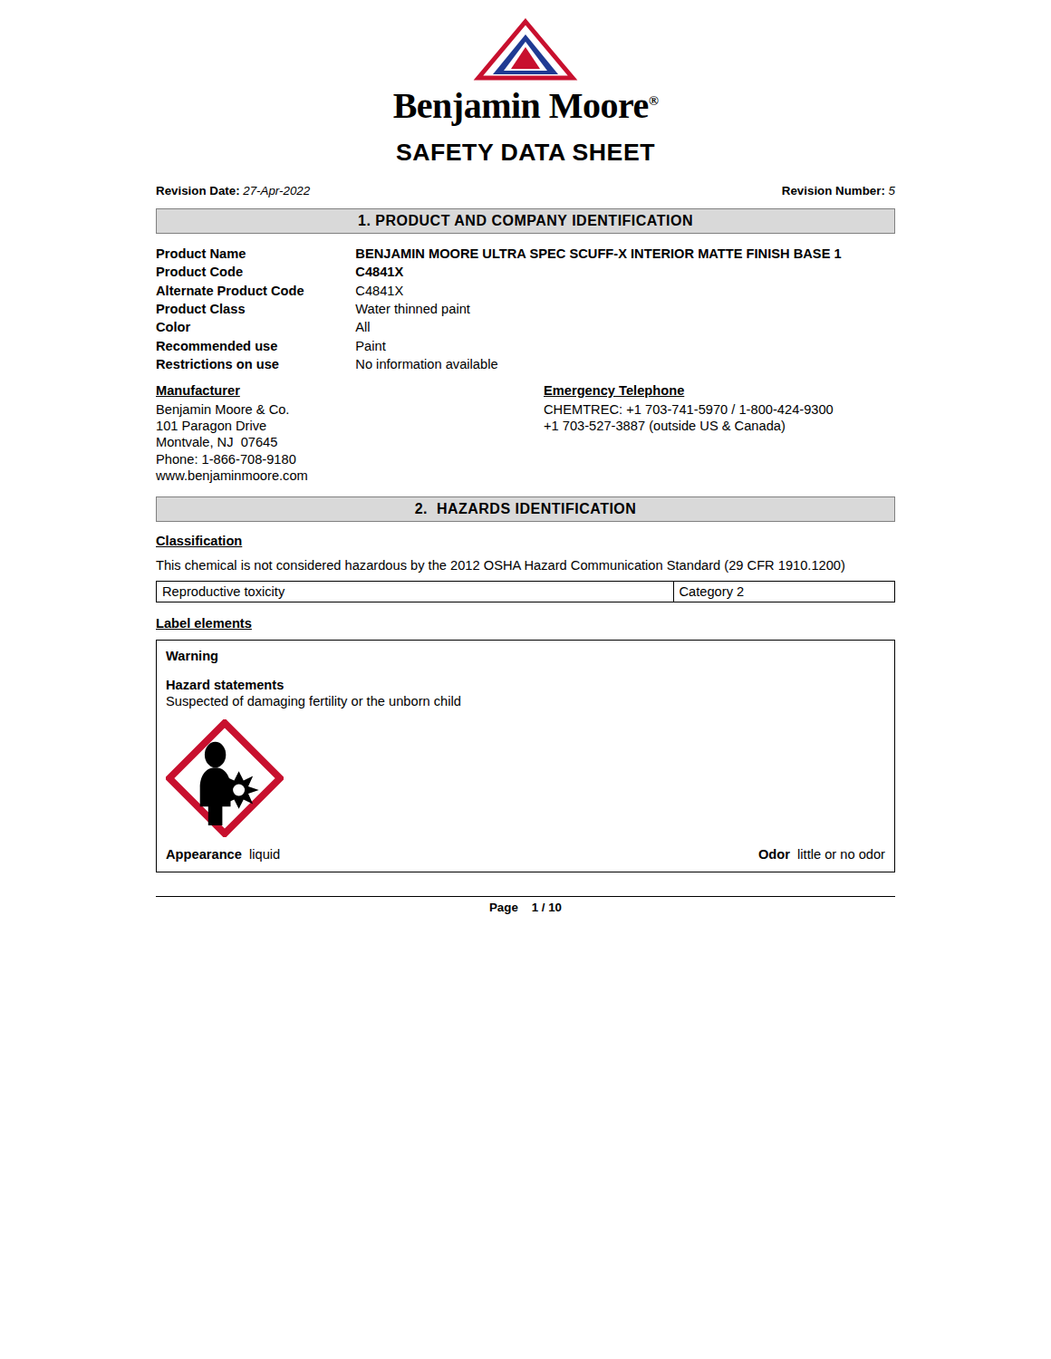Benjamin Moore®
SAFETY DATA SHEET
Revision Date: 27-Apr-2022
Revision Number: 5
1. PRODUCT AND COMPANY IDENTIFICATION
| Product Name | BENJAMIN MOORE ULTRA SPEC SCUFF-X INTERIOR MATTE FINISH BASE 1 |
| Product Code | C4841X |
| Alternate Product Code | C4841X |
| Product Class | Water thinned paint |
| Color | All |
| Recommended use | Paint |
| Restrictions on use | No information available |
Manufacturer
Benjamin Moore & Co.
101 Paragon Drive
Montvale, NJ 07645
Phone: 1-866-708-9180
www.benjaminmoore.com
Emergency Telephone
CHEMTREC: +1 703-741-5970 / 1-800-424-9300
+1 703-527-3887 (outside US & Canada)
2. HAZARDS IDENTIFICATION
Classification
This chemical is not considered hazardous by the 2012 OSHA Hazard Communication Standard (29 CFR 1910.1200)
| Reproductive toxicity | Category 2 |
Label elements
Warning
Hazard statements
Suspected of damaging fertility or the unborn child
Appearance liquid
Odor little or no odor
Page 1 / 10